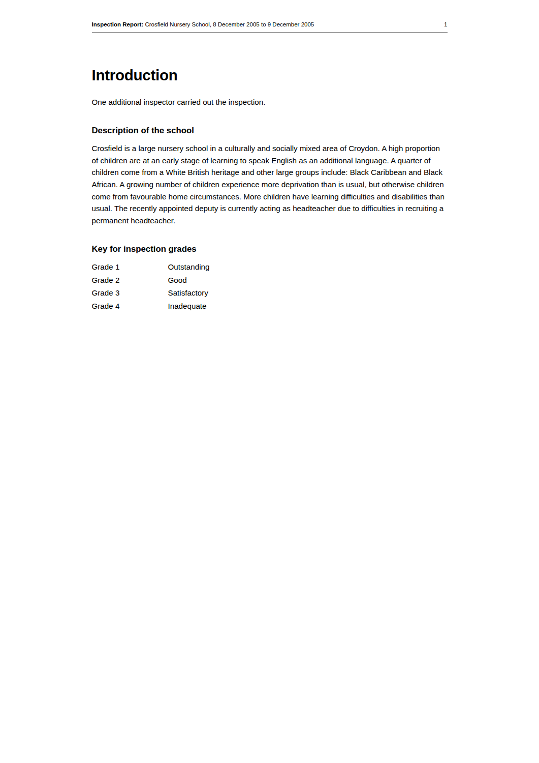Inspection Report: Crosfield Nursery School, 8 December 2005 to 9 December 2005
1
Introduction
One additional inspector carried out the inspection.
Description of the school
Crosfield is a large nursery school in a culturally and socially mixed area of Croydon. A high proportion of children are at an early stage of learning to speak English as an additional language. A quarter of children come from a White British heritage and other large groups include: Black Caribbean and Black African. A growing number of children experience more deprivation than is usual, but otherwise children come from favourable home circumstances. More children have learning difficulties and disabilities than usual. The recently appointed deputy is currently acting as headteacher due to difficulties in recruiting a permanent headteacher.
Key for inspection grades
| Grade 1 | Outstanding |
| Grade 2 | Good |
| Grade 3 | Satisfactory |
| Grade 4 | Inadequate |